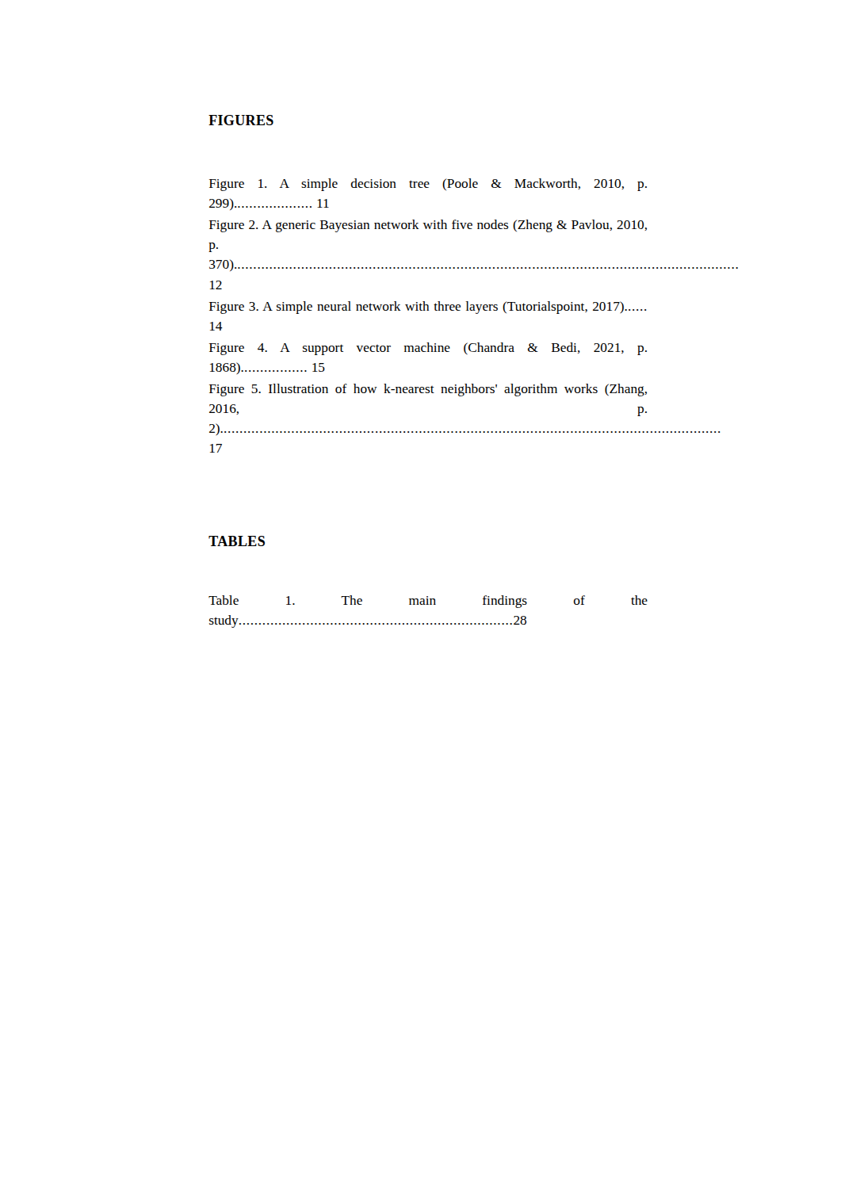FIGURES
Figure 1. A simple decision tree (Poole & Mackworth, 2010, p. 299).................... 11
Figure 2. A generic Bayesian network with five nodes (Zheng & Pavlou, 2010, p. 370)............................................................................................................................... 12
Figure 3. A simple neural network with three layers (Tutorialspoint, 2017)...... 14
Figure 4. A support vector machine (Chandra & Bedi, 2021, p. 1868)................. 15
Figure 5. Illustration of how k-nearest neighbors' algorithm works (Zhang, 2016, p. 2).............................................................................................................................. 17
TABLES
Table 1. The main findings of the study..................................................................... 28